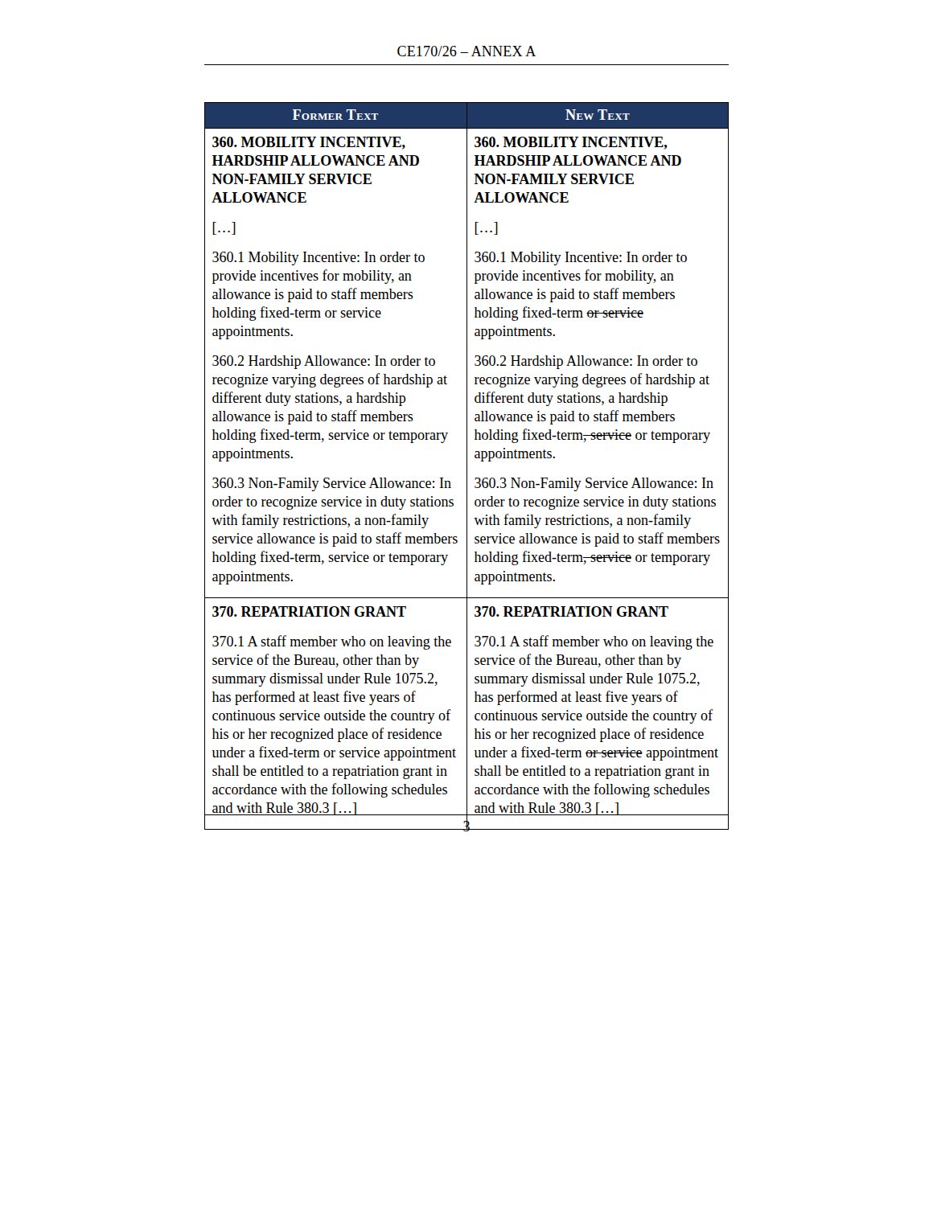CE170/26 – ANNEX A
| Former Text | New Text |
| --- | --- |
| 360. MOBILITY INCENTIVE, HARDSHIP ALLOWANCE AND NON-FAMILY SERVICE ALLOWANCE […] 360.1 Mobility Incentive: In order to provide incentives for mobility, an allowance is paid to staff members holding fixed-term or service appointments. 360.2 Hardship Allowance: In order to recognize varying degrees of hardship at different duty stations, a hardship allowance is paid to staff members holding fixed-term, service or temporary appointments. 360.3 Non-Family Service Allowance: In order to recognize service in duty stations with family restrictions, a non-family service allowance is paid to staff members holding fixed-term, service or temporary appointments. | 360. MOBILITY INCENTIVE, HARDSHIP ALLOWANCE AND NON-FAMILY SERVICE ALLOWANCE […] 360.1 Mobility Incentive: In order to provide incentives for mobility, an allowance is paid to staff members holding fixed-term or service appointments. 360.2 Hardship Allowance: In order to recognize varying degrees of hardship at different duty stations, a hardship allowance is paid to staff members holding fixed-term , service or temporary appointments. 360.3 Non-Family Service Allowance: In order to recognize service in duty stations with family restrictions, a non-family service allowance is paid to staff members holding fixed-term , service or temporary appointments. |
| 370. REPATRIATION GRANT 370.1 A staff member who on leaving the service of the Bureau, other than by summary dismissal under Rule 1075.2, has performed at least five years of continuous service outside the country of his or her recognized place of residence under a fixed-term or service appointment shall be entitled to a repatriation grant in accordance with the following schedules and with Rule 380.3 […] | 370. REPATRIATION GRANT 370.1 A staff member who on leaving the service of the Bureau, other than by summary dismissal under Rule 1075.2, has performed at least five years of continuous service outside the country of his or her recognized place of residence under a fixed-term or service appointment shall be entitled to a repatriation grant in accordance with the following schedules and with Rule 380.3 […] |
3